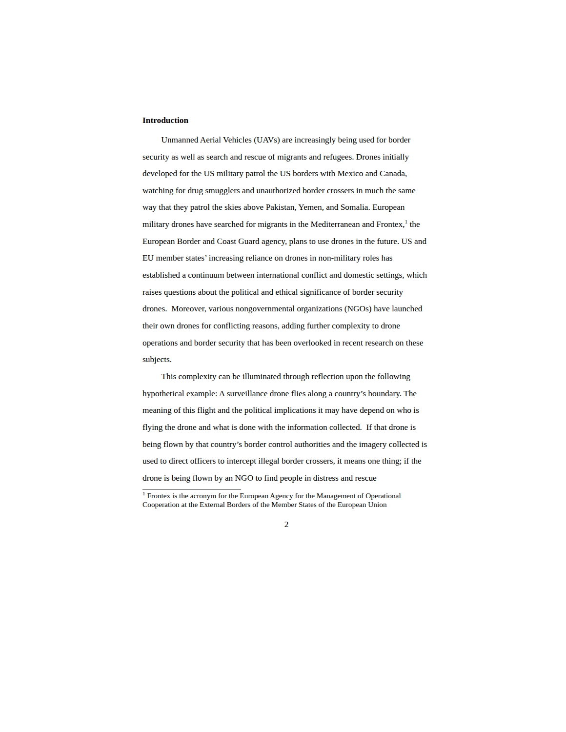Introduction
Unmanned Aerial Vehicles (UAVs) are increasingly being used for border security as well as search and rescue of migrants and refugees. Drones initially developed for the US military patrol the US borders with Mexico and Canada, watching for drug smugglers and unauthorized border crossers in much the same way that they patrol the skies above Pakistan, Yemen, and Somalia. European military drones have searched for migrants in the Mediterranean and Frontex,1 the European Border and Coast Guard agency, plans to use drones in the future. US and EU member states’ increasing reliance on drones in non-military roles has established a continuum between international conflict and domestic settings, which raises questions about the political and ethical significance of border security drones. Moreover, various nongovernmental organizations (NGOs) have launched their own drones for conflicting reasons, adding further complexity to drone operations and border security that has been overlooked in recent research on these subjects.
This complexity can be illuminated through reflection upon the following hypothetical example: A surveillance drone flies along a country’s boundary. The meaning of this flight and the political implications it may have depend on who is flying the drone and what is done with the information collected. If that drone is being flown by that country’s border control authorities and the imagery collected is used to direct officers to intercept illegal border crossers, it means one thing; if the drone is being flown by an NGO to find people in distress and rescue
1 Frontex is the acronym for the European Agency for the Management of Operational Cooperation at the External Borders of the Member States of the European Union
2